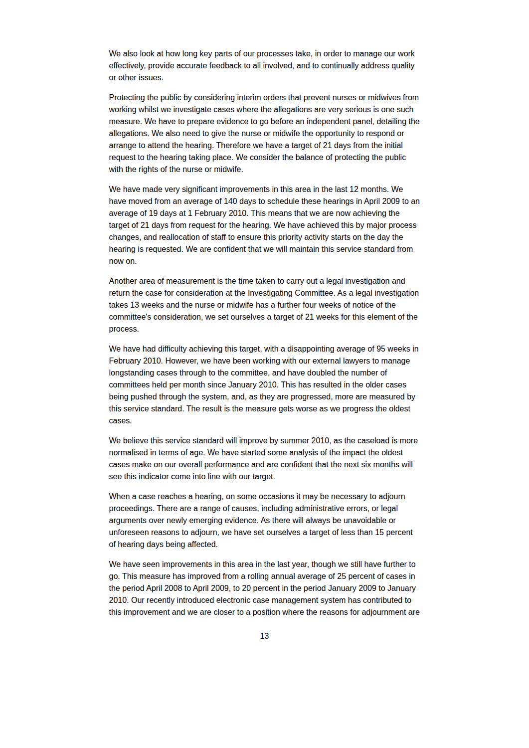We also look at how long key parts of our processes take, in order to manage our work effectively, provide accurate feedback to all involved, and to continually address quality or other issues.
Protecting the public by considering interim orders that prevent nurses or midwives from working whilst we investigate cases where the allegations are very serious is one such measure. We have to prepare evidence to go before an independent panel, detailing the allegations. We also need to give the nurse or midwife the opportunity to respond or arrange to attend the hearing. Therefore we have a target of 21 days from the initial request to the hearing taking place. We consider the balance of protecting the public with the rights of the nurse or midwife.
We have made very significant improvements in this area in the last 12 months. We have moved from an average of 140 days to schedule these hearings in April 2009 to an average of 19 days at 1 February 2010. This means that we are now achieving the target of 21 days from request for the hearing. We have achieved this by major process changes, and reallocation of staff to ensure this priority activity starts on the day the hearing is requested. We are confident that we will maintain this service standard from now on.
Another area of measurement is the time taken to carry out a legal investigation and return the case for consideration at the Investigating Committee. As a legal investigation takes 13 weeks and the nurse or midwife has a further four weeks of notice of the committee's consideration, we set ourselves a target of 21 weeks for this element of the process.
We have had difficulty achieving this target, with a disappointing average of 95 weeks in February 2010. However, we have been working with our external lawyers to manage longstanding cases through to the committee, and have doubled the number of committees held per month since January 2010. This has resulted in the older cases being pushed through the system, and, as they are progressed, more are measured by this service standard. The result is the measure gets worse as we progress the oldest cases.
We believe this service standard will improve by summer 2010, as the caseload is more normalised in terms of age. We have started some analysis of the impact the oldest cases make on our overall performance and are confident that the next six months will see this indicator come into line with our target.
When a case reaches a hearing, on some occasions it may be necessary to adjourn proceedings. There are a range of causes, including administrative errors, or legal arguments over newly emerging evidence. As there will always be unavoidable or unforeseen reasons to adjourn, we have set ourselves a target of less than 15 percent of hearing days being affected.
We have seen improvements in this area in the last year, though we still have further to go. This measure has improved from a rolling annual average of 25 percent of cases in the period April 2008 to April 2009, to 20 percent in the period January 2009 to January 2010. Our recently introduced electronic case management system has contributed to this improvement and we are closer to a position where the reasons for adjournment are
13